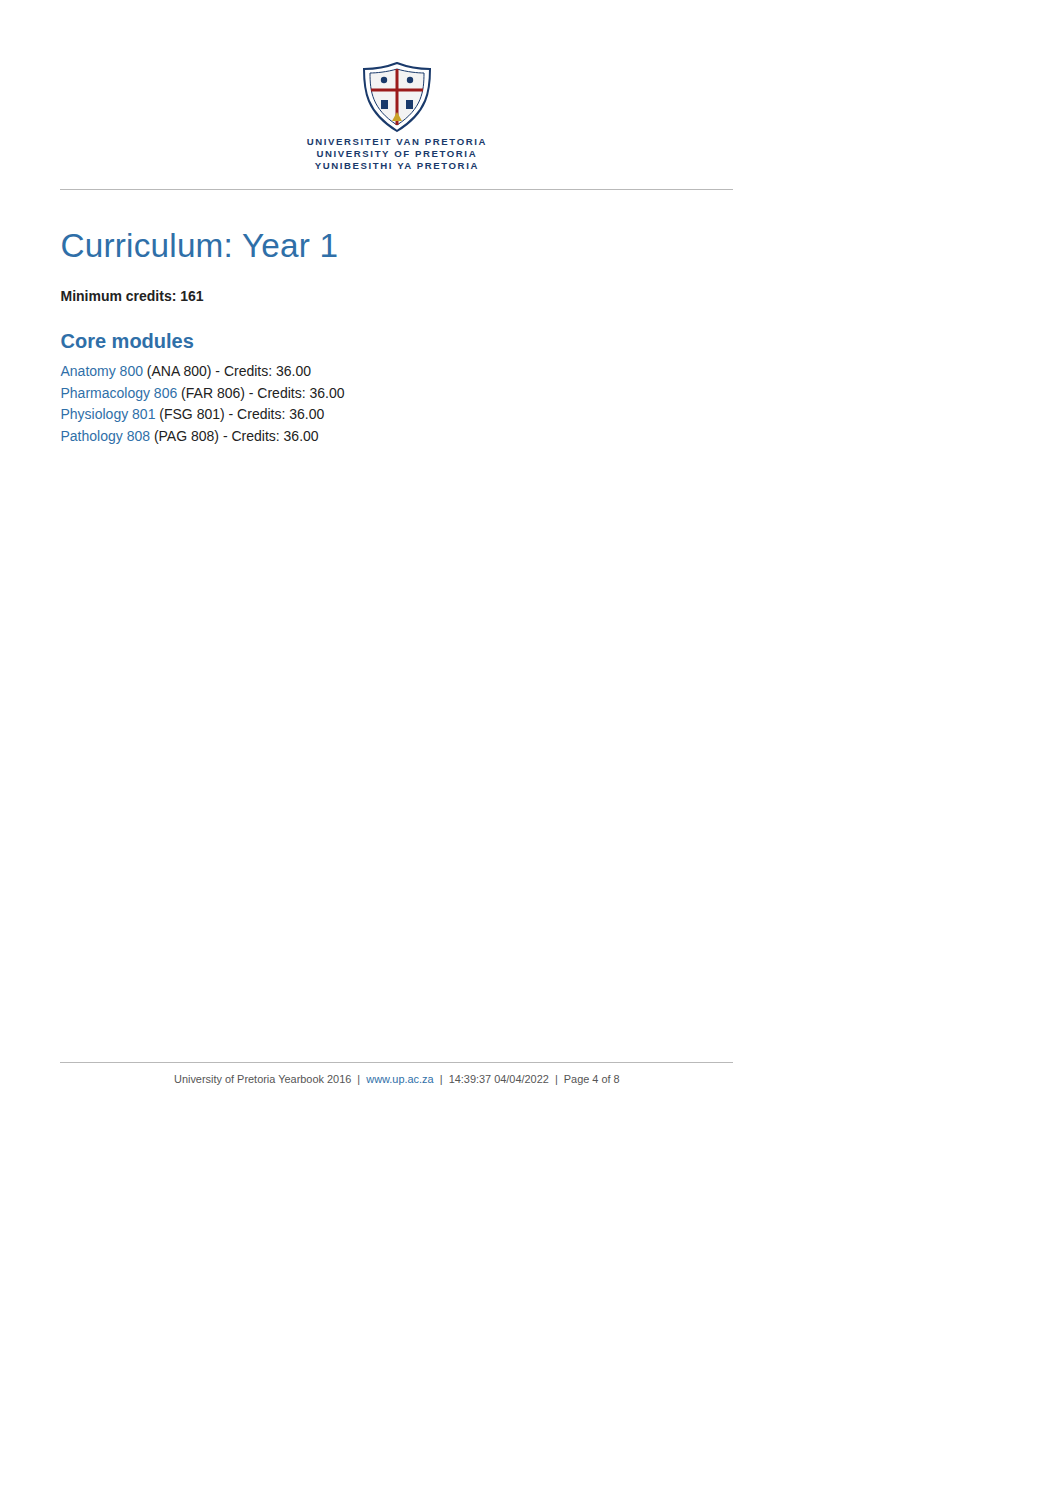UNIVERSITEIT VAN PRETORIA
UNIVERSITY OF PRETORIA
YUNIBESITHI YA PRETORIA
Curriculum: Year 1
Minimum credits: 161
Core modules
Anatomy 800 (ANA 800) - Credits: 36.00
Pharmacology 806 (FAR 806) - Credits: 36.00
Physiology 801 (FSG 801) - Credits: 36.00
Pathology 808 (PAG 808) - Credits: 36.00
University of Pretoria Yearbook 2016 | www.up.ac.za | 14:39:37 04/04/2022 | Page 4 of 8